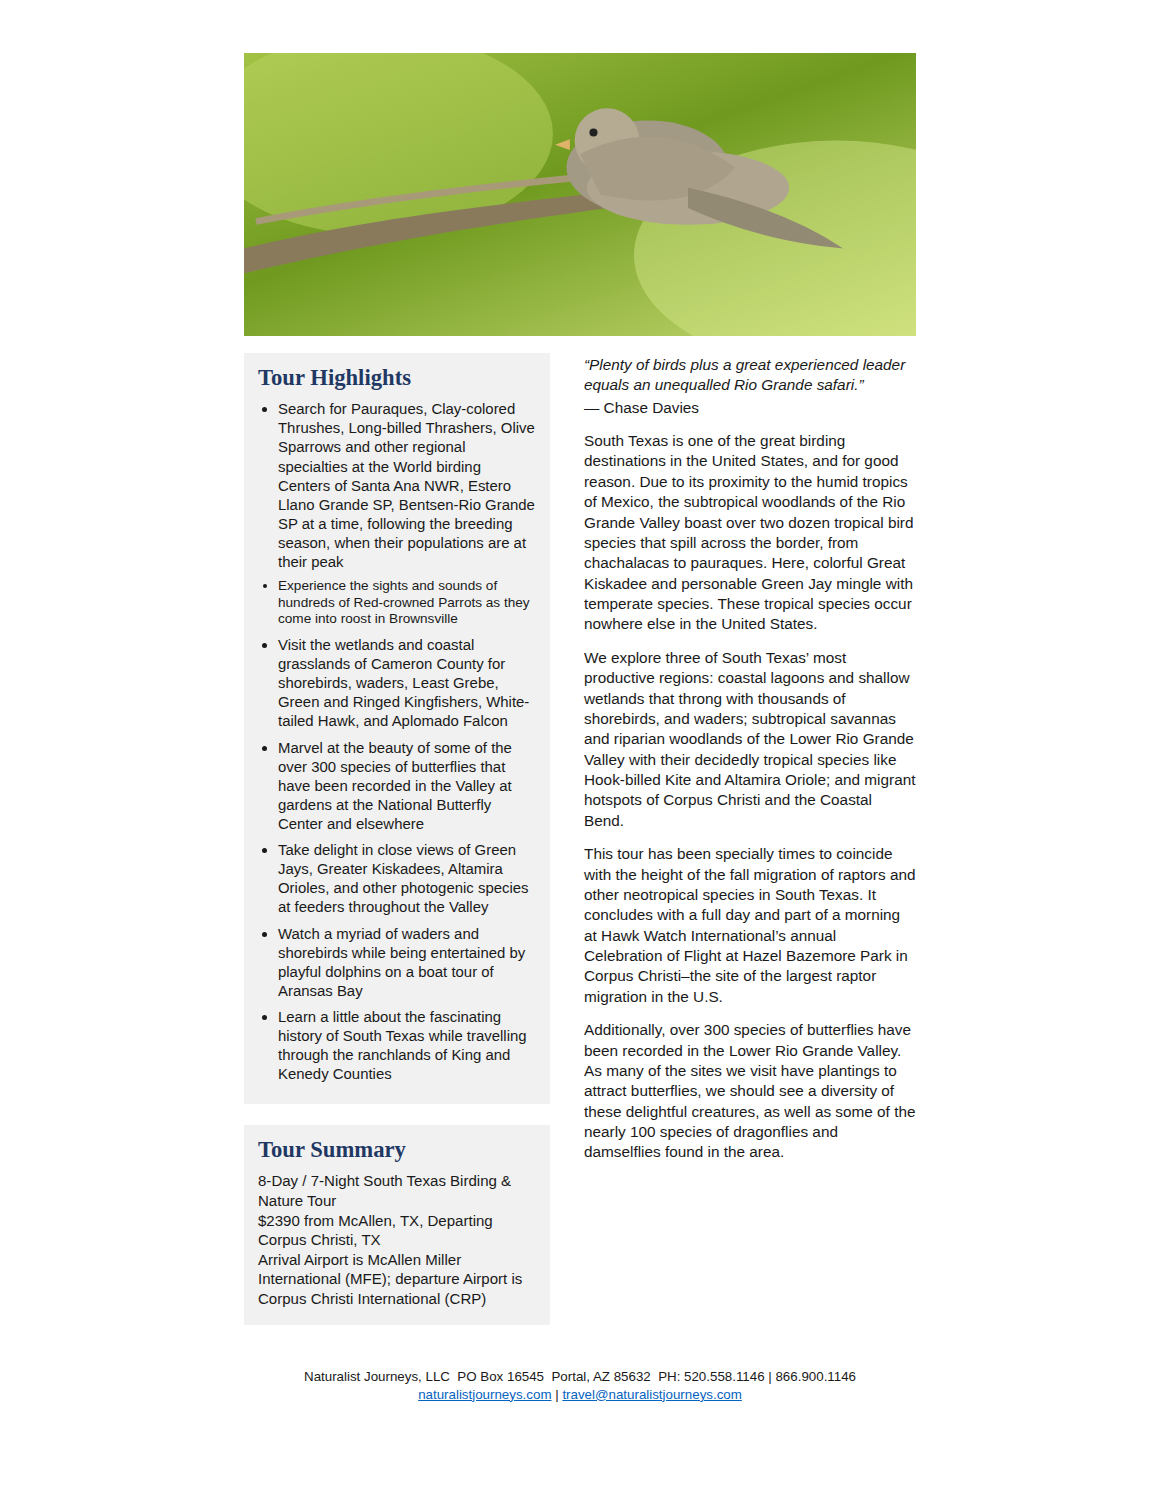Tour Highlights
Search for Pauraques, Clay-colored Thrushes, Long-billed Thrashers, Olive Sparrows and other regional specialties at the World birding Centers of Santa Ana NWR, Estero Llano Grande SP, Bentsen-Rio Grande SP at a time, following the breeding season, when their populations are at their peak
Experience the sights and sounds of hundreds of Red-crowned Parrots as they come into roost in Brownsville
Visit the wetlands and coastal grasslands of Cameron County for shorebirds, waders, Least Grebe, Green and Ringed Kingfishers, White-tailed Hawk, and Aplomado Falcon
Marvel at the beauty of some of the over 300 species of butterflies that have been recorded in the Valley at gardens at the National Butterfly Center and elsewhere
Take delight in close views of Green Jays, Greater Kiskadees, Altamira Orioles, and other photogenic species at feeders throughout the Valley
Watch a myriad of waders and shorebirds while being entertained by playful dolphins on a boat tour of Aransas Bay
Learn a little about the fascinating history of South Texas while travelling through the ranchlands of King and Kenedy Counties
Tour Summary
8-Day / 7-Night South Texas Birding & Nature Tour
$2390 from McAllen, TX, Departing Corpus Christi, TX
Arrival Airport is McAllen Miller International (MFE); departure Airport is Corpus Christi International (CRP)
“Plenty of birds plus a great experienced leader equals an unequalled Rio Grande safari.”
— Chase Davies
South Texas is one of the great birding destinations in the United States, and for good reason. Due to its proximity to the humid tropics of Mexico, the subtropical woodlands of the Rio Grande Valley boast over two dozen tropical bird species that spill across the border, from chachalacas to pauraques. Here, colorful Great Kiskadee and personable Green Jay mingle with temperate species. These tropical species occur nowhere else in the United States.
We explore three of South Texas’ most productive regions: coastal lagoons and shallow wetlands that throng with thousands of shorebirds, and waders; subtropical savannas and riparian woodlands of the Lower Rio Grande Valley with their decidedly tropical species like Hook-billed Kite and Altamira Oriole; and migrant hotspots of Corpus Christi and the Coastal Bend.
This tour has been specially times to coincide with the height of the fall migration of raptors and other neotropical species in South Texas. It concludes with a full day and part of a morning at Hawk Watch International’s annual Celebration of Flight at Hazel Bazemore Park in Corpus Christi–the site of the largest raptor migration in the U.S.
Additionally, over 300 species of butterflies have been recorded in the Lower Rio Grande Valley. As many of the sites we visit have plantings to attract butterflies, we should see a diversity of these delightful creatures, as well as some of the nearly 100 species of dragonflies and damselflies found in the area.
Naturalist Journeys, LLC PO Box 16545 Portal, AZ 85632 PH: 520.558.1146 | 866.900.1146
naturalistjourneys.com | travel@naturalistjourneys.com